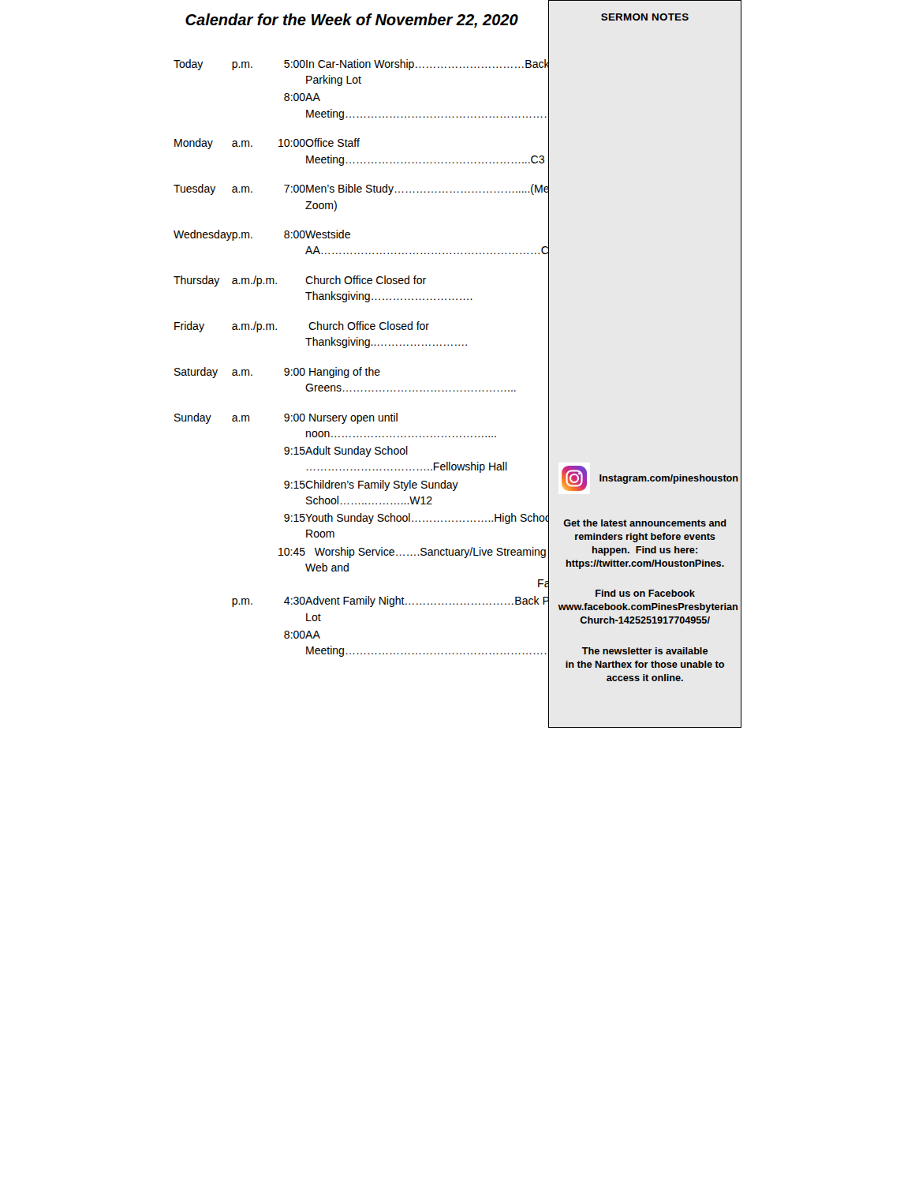Calendar for the Week of November 22, 2020
| Today | p.m. | 5:00 | In Car-Nation Worship…………………………Back Parking Lot |
| | | 8:00 | AA Meeting……………………………………………………..C3 |
| Monday | a.m. | 10:00 | Office Staff Meeting…………………………………………...C3 |
| Tuesday | a.m. | 7:00 | Men’s Bible Study…………………………….....(Meet by Zoom) |
| Wednesday | p.m. | 8:00 | Westside AA……………………………………………………C3 |
| Thursday | a.m./p.m. | | Church Office Closed for Thanksgiving………………………. |
| Friday | a.m./p.m. | | Church Office Closed for Thanksgiving..……………………. |
| Saturday | a.m. | 9:00 | Hanging of the Greens………………………………………... |
| Sunday | a.m | 9:00 | Nursery open until noon…………………………………….... |
| | | 9:15 | Adult Sunday School ……………………………..Fellowship Hall |
| | | 9:15 | Children’s Family Style Sunday School……..………...W12 |
| | | 9:15 | Youth Sunday School…………………..High School Room |
| | | 10:45 | Worship Service…….Sanctuary/Live Streaming on Web and Facebook |
| | p.m. | 4:30 | Advent Family Night…………………………Back Parking Lot |
| | | 8:00 | AA Meeting……………………………………………………..C3 |
SERMON NOTES
Instagram.com/pineshouston
Get the latest announcements and reminders right before events happen. Find us here:
https://twitter.com/HoustonPines.
Find us on Facebook
www.facebook.comPinesPresbyterian Church-1425251917704955/
The newsletter is available
in the Narthex for those unable to access it online.